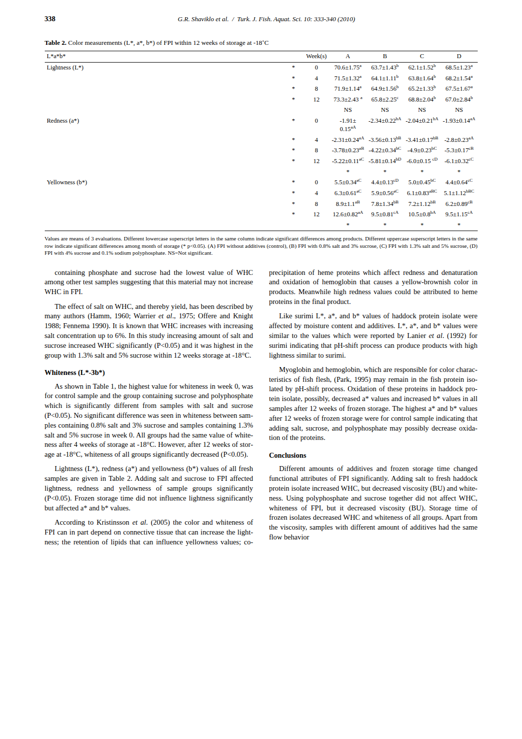338 G.R. Shaviklo et al. / Turk. J. Fish. Aquat. Sci. 10: 333-340 (2010)
Table 2. Color measurements (L*, a*, b*) of FPI within 12 weeks of storage at -18˚C
| L*a*b* | | Week(s) | A | B | C | D |
| --- | --- | --- | --- | --- | --- | --- |
| Lightness (L*) | * | 0 | 70.6±1.75 a | 63.7±1.43 b | 62.1±1.52 b | 68.5±1.23 a |
| | * | 4 | 71.5±1.32 a | 64.1±1.11 b | 63.8±1.64 b | 68.2±1.54 a |
| | * | 8 | 71.9±1.14 a | 64.9±1.56 b | 65.2±1.33 b | 67.5±1.67 a |
| | * | 12 | 73.3±2.43 a | 65.8±2.25 c | 68.8±2.04 b | 67.0±2.84 b |
| | | | NS | NS | NS | NS |
| Redness (a*) | * | 0 | -1.91± 0.15 aA | -2.34±0.22 bA | -2.04±0.21 bA | -1.93±0.14 aA |
| | * | 4 | -2.31±0.24 aA | -3.56±0.13 bB | -3.41±0.17 bB | -2.8±0.23 aA |
| | * | 8 | -3.78±0.23 aB | -4.22±0.34 bC | -4.9±0.23 bC | -5.3±0.17 cB |
| | * | 12 | -5.22±0.11 aC | -5.81±0.14 bD | -6.0±0.15 cD | -6.1±0.32 cC |
| | | | * | * | * | * |
| Yellowness (b*) | * | 0 | 5.5±0.34 aC | 4.4±0.13 cD | 5.0±0.45 bC | 4.4±0.64 cC |
| | * | 4 | 6.3±0.61 aC | 5.9±0.56 aC | 6.1±0.83 aBC | 5.1±1.12 bBC |
| | * | 8 | 8.9±1.1 aB | 7.8±1.34 bB | 7.2±1.12 bB | 6.2±0.89 cB |
| | * | 12 | 12.6±0.82 aA | 9.5±0.81 cA | 10.5±0.8 bA | 9.5±1.15 cA |
| | | | * | * | * | * |
Values are means of 3 evaluations. Different lowercase superscript letters in the same column indicate significant differences among products. Different uppercase superscript letters in the same row indicate significant differences among month of storage (* p<0.05). (A) FPI without additives (control), (B) FPI with 0.8% salt and 3% sucrose, (C) FPI with 1.3% salt and 5% sucrose, (D) FPI with 4% sucrose and 0.1% sodium polyphosphate. NS=Not significant.
containing phosphate and sucrose had the lowest value of WHC among other test samples suggesting that this material may not increase WHC in FPI.
The effect of salt on WHC, and thereby yield, has been described by many authors (Hamm, 1960; Warrier et al., 1975; Offere and Knight 1988; Fennema 1990). It is known that WHC increases with increasing salt concentration up to 6%. In this study increasing amount of salt and sucrose increased WHC significantly (P<0.05) and it was highest in the group with 1.3% salt and 5% sucrose within 12 weeks storage at -18°C.
Whiteness (L*-3b*)
As shown in Table 1, the highest value for whiteness in week 0, was for control sample and the group containing sucrose and polyphosphate which is significantly different from samples with salt and sucrose (P<0.05). No significant difference was seen in whiteness between samples containing 0.8% salt and 3% sucrose and samples containing 1.3% salt and 5% sucrose in week 0. All groups had the same value of whiteness after 4 weeks of storage at -18°C. However, after 12 weeks of storage at -18°C, whiteness of all groups significantly decreased (P<0.05).
Lightness (L*), redness (a*) and yellowness (b*) values of all fresh samples are given in Table 2. Adding salt and sucrose to FPI affected lightness, redness and yellowness of sample groups significantly (P<0.05). Frozen storage time did not influence lightness significantly but affected a* and b* values.
According to Kristinsson et al. (2005) the color and whiteness of FPI can in part depend on connective tissue that can increase the lightness; the retention of lipids that can influence yellowness values; co-precipitation of heme proteins which affect redness and denaturation and oxidation of hemoglobin that causes a yellow-brownish color in products. Meanwhile high redness values could be attributed to heme proteins in the final product.
Like surimi L*, a*, and b* values of haddock protein isolate were affected by moisture content and additives. L*, a*, and b* values were similar to the values which were reported by Lanier et al. (1992) for surimi indicating that pH-shift process can produce products with high lightness similar to surimi.
Myoglobin and hemoglobin, which are responsible for color characteristics of fish flesh, (Park, 1995) may remain in the fish protein isolated by pH-shift process. Oxidation of these proteins in haddock protein isolate, possibly, decreased a* values and increased b* values in all samples after 12 weeks of frozen storage. The highest a* and b* values after 12 weeks of frozen storage were for control sample indicating that adding salt, sucrose, and polyphosphate may possibly decrease oxidation of the proteins.
Conclusions
Different amounts of additives and frozen storage time changed functional attributes of FPI significantly. Adding salt to fresh haddock protein isolate increased WHC, but decreased viscosity (BU) and whiteness. Using polyphosphate and sucrose together did not affect WHC, whiteness of FPI, but it decreased viscosity (BU). Storage time of frozen isolates decreased WHC and whiteness of all groups. Apart from the viscosity, samples with different amount of additives had the same flow behavior